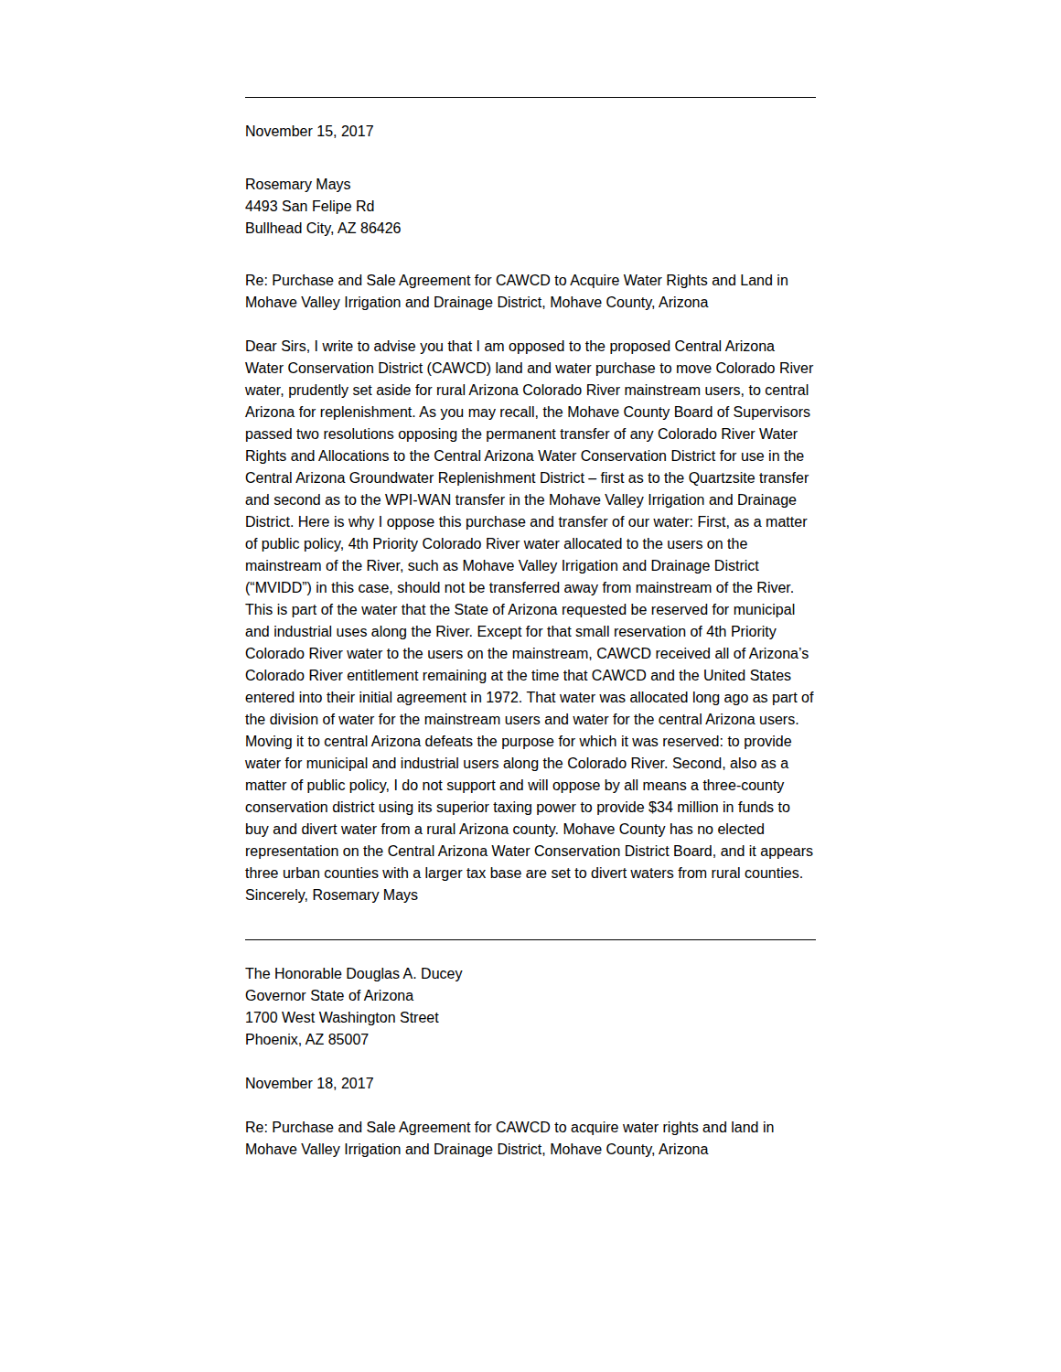November 15, 2017
Rosemary Mays 4493 San Felipe Rd Bullhead City, AZ 86426
Re: Purchase and Sale Agreement for CAWCD to Acquire Water Rights and Land in Mohave Valley Irrigation and Drainage District, Mohave County, Arizona
Dear Sirs, I write to advise you that I am opposed to the proposed Central Arizona Water Conservation District (CAWCD) land and water purchase to move Colorado River water, prudently set aside for rural Arizona Colorado River mainstream users, to central Arizona for replenishment. As you may recall, the Mohave County Board of Supervisors passed two resolutions opposing the permanent transfer of any Colorado River Water Rights and Allocations to the Central Arizona Water Conservation District for use in the Central Arizona Groundwater Replenishment District – first as to the Quartzsite transfer and second as to the WPI-WAN transfer in the Mohave Valley Irrigation and Drainage District. Here is why I oppose this purchase and transfer of our water: First, as a matter of public policy, 4th Priority Colorado River water allocated to the users on the mainstream of the River, such as Mohave Valley Irrigation and Drainage District (“MVIDD”) in this case, should not be transferred away from mainstream of the River. This is part of the water that the State of Arizona requested be reserved for municipal and industrial uses along the River. Except for that small reservation of 4th Priority Colorado River water to the users on the mainstream, CAWCD received all of Arizona’s Colorado River entitlement remaining at the time that CAWCD and the United States entered into their initial agreement in 1972. That water was allocated long ago as part of the division of water for the mainstream users and water for the central Arizona users. Moving it to central Arizona defeats the purpose for which it was reserved: to provide water for municipal and industrial users along the Colorado River. Second, also as a matter of public policy, I do not support and will oppose by all means a three-county conservation district using its superior taxing power to provide $34 million in funds to buy and divert water from a rural Arizona county. Mohave County has no elected representation on the Central Arizona Water Conservation District Board, and it appears three urban counties with a larger tax base are set to divert waters from rural counties. Sincerely, Rosemary Mays
The Honorable Douglas A. Ducey Governor State of Arizona 1700 West Washington Street Phoenix, AZ 85007
November 18, 2017
Re: Purchase and Sale Agreement for CAWCD to acquire water rights and land in Mohave Valley Irrigation and Drainage District, Mohave County, Arizona